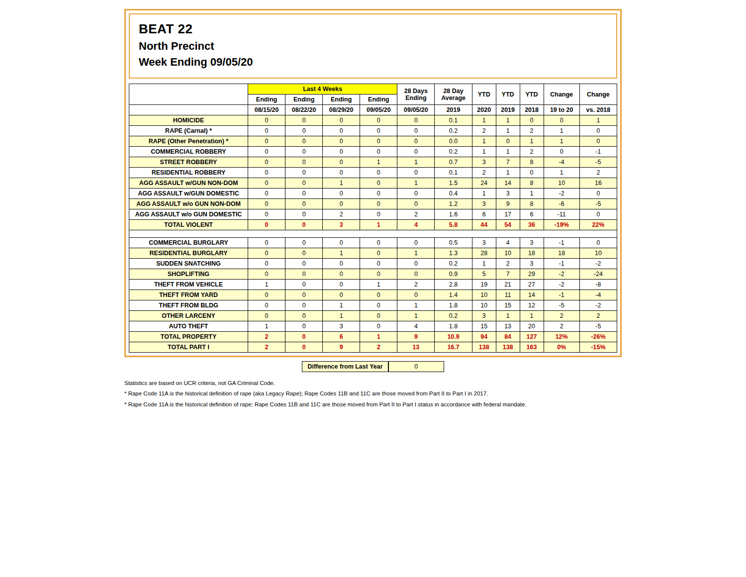BEAT 22
North Precinct
Week Ending 09/05/20
| | Last 4 Weeks | 28 Days Ending | 28 Day Average | YTD | YTD | YTD | Change | Change |
| --- | --- | --- | --- | --- | --- | --- | --- | --- |
| Ending | Ending | Ending | Ending |
| | 08/15/20 | 08/22/20 | 08/29/20 | 09/05/20 | 09/05/20 | 2019 | 2020 | 2019 | 2018 | 19 to 20 | vs. 2018 |
| HOMICIDE | 0 | 0 | 0 | 0 | 0 | 0.1 | 1 | 1 | 0 | 0 | 1 |
| RAPE (Carnal) * | 0 | 0 | 0 | 0 | 0 | 0.2 | 2 | 1 | 2 | 1 | 0 |
| RAPE (Other Penetration) * | 0 | 0 | 0 | 0 | 0 | 0.0 | 1 | 0 | 1 | 1 | 0 |
| COMMERCIAL ROBBERY | 0 | 0 | 0 | 0 | 0 | 0.2 | 1 | 1 | 2 | 0 | -1 |
| STREET ROBBERY | 0 | 0 | 0 | 1 | 1 | 0.7 | 3 | 7 | 8 | -4 | -5 |
| RESIDENTIAL ROBBERY | 0 | 0 | 0 | 0 | 0 | 0.1 | 2 | 1 | 0 | 1 | 2 |
| AGG ASSAULT w/GUN NON-DOM | 0 | 0 | 1 | 0 | 1 | 1.5 | 24 | 14 | 8 | 10 | 16 |
| AGG ASSAULT w/GUN DOMESTIC | 0 | 0 | 0 | 0 | 0 | 0.4 | 1 | 3 | 1 | -2 | 0 |
| AGG ASSAULT w/o GUN NON-DOM | 0 | 0 | 0 | 0 | 0 | 1.2 | 3 | 9 | 8 | -6 | -5 |
| AGG ASSAULT w/o GUN DOMESTIC | 0 | 0 | 2 | 0 | 2 | 1.6 | 6 | 17 | 6 | -11 | 0 |
| TOTAL VIOLENT | 0 | 0 | 3 | 1 | 4 | 5.8 | 44 | 54 | 36 | -19% | 22% |
| COMMERCIAL BURGLARY | 0 | 0 | 0 | 0 | 0 | 0.5 | 3 | 4 | 3 | -1 | 0 |
| RESIDENTIAL BURGLARY | 0 | 0 | 1 | 0 | 1 | 1.3 | 28 | 10 | 18 | 18 | 10 |
| SUDDEN SNATCHING | 0 | 0 | 0 | 0 | 0 | 0.2 | 1 | 2 | 3 | -1 | -2 |
| SHOPLIFTING | 0 | 0 | 0 | 0 | 0 | 0.9 | 5 | 7 | 29 | -2 | -24 |
| THEFT FROM VEHICLE | 1 | 0 | 0 | 1 | 2 | 2.8 | 19 | 21 | 27 | -2 | -8 |
| THEFT FROM YARD | 0 | 0 | 0 | 0 | 0 | 1.4 | 10 | 11 | 14 | -1 | -4 |
| THEFT FROM BLDG | 0 | 0 | 1 | 0 | 1 | 1.8 | 10 | 15 | 12 | -5 | -2 |
| OTHER LARCENY | 0 | 0 | 1 | 0 | 1 | 0.2 | 3 | 1 | 1 | 2 | 2 |
| AUTO THEFT | 1 | 0 | 3 | 0 | 4 | 1.8 | 15 | 13 | 20 | 2 | -5 |
| TOTAL PROPERTY | 2 | 0 | 6 | 1 | 9 | 10.9 | 94 | 84 | 127 | 12% | -26% |
| TOTAL PART I | 2 | 0 | 9 | 2 | 13 | 16.7 | 138 | 138 | 163 | 0% | -15% |
Difference from Last Year
0
Statistics are based on UCR criteria, not GA Criminal Code.
* Rape Code 11A is the historical definition of rape (aka Legacy Rape); Rape Codes 11B and 11C are those moved from Part II to Part I in 2017.
* Rape Code 11A is the historical definition of rape; Rape Codes 11B and 11C are those moved from Part II to Part I status in accordance with federal mandate.